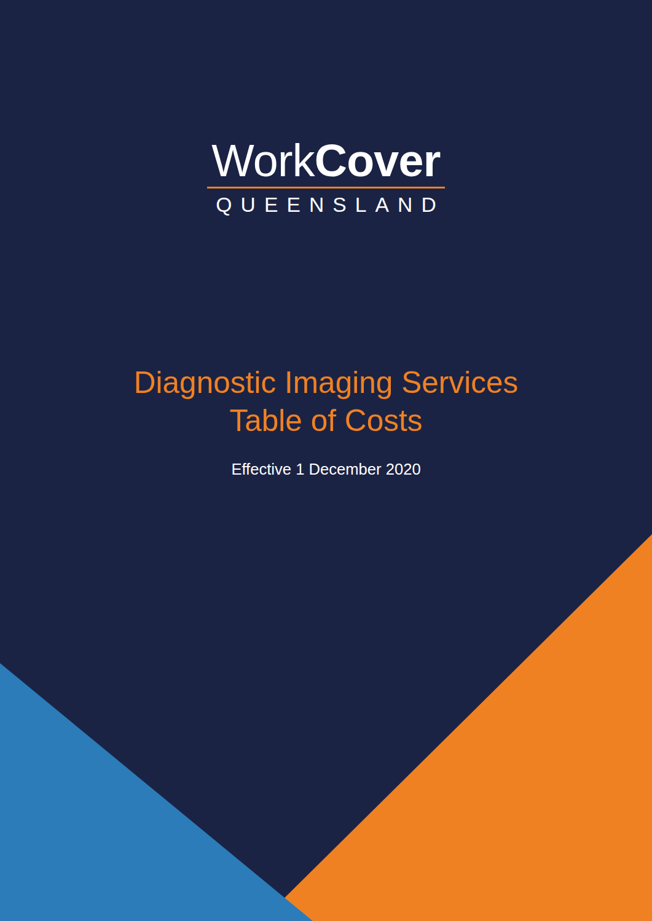WorkCover
QUEENSLAND
Diagnostic Imaging Services
Table of Costs
Effective 1 December 2020